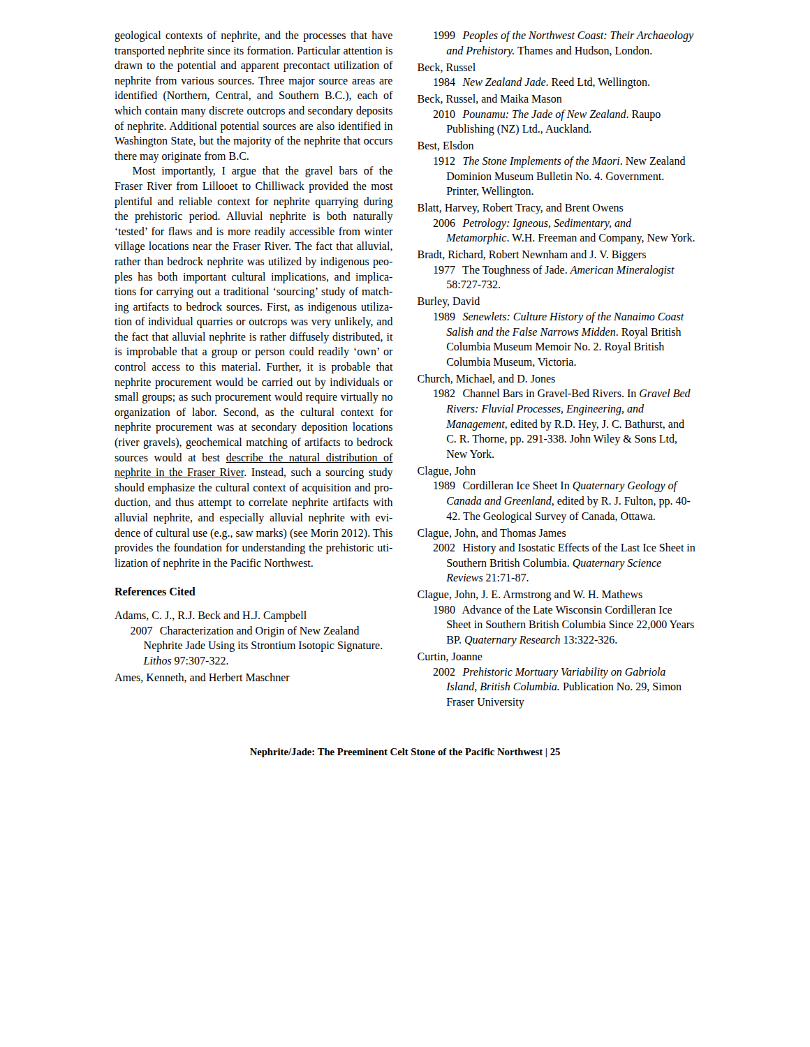geological contexts of nephrite, and the processes that have transported nephrite since its formation. Particular attention is drawn to the potential and apparent precontact utilization of nephrite from various sources. Three major source areas are identified (Northern, Central, and Southern B.C.), each of which contain many discrete outcrops and secondary deposits of nephrite. Additional potential sources are also identified in Washington State, but the majority of the nephrite that occurs there may originate from B.C.
Most importantly, I argue that the gravel bars of the Fraser River from Lillooet to Chilliwack provided the most plentiful and reliable context for nephrite quarrying during the prehistoric period. Alluvial nephrite is both naturally ‘tested’ for flaws and is more readily accessible from winter village locations near the Fraser River. The fact that alluvial, rather than bedrock nephrite was utilized by indigenous peoples has both important cultural implications, and implications for carrying out a traditional ‘sourcing’ study of matching artifacts to bedrock sources. First, as indigenous utilization of individual quarries or outcrops was very unlikely, and the fact that alluvial nephrite is rather diffusely distributed, it is improbable that a group or person could readily ‘own’ or control access to this material. Further, it is probable that nephrite procurement would be carried out by individuals or small groups; as such procurement would require virtually no organization of labor. Second, as the cultural context for nephrite procurement was at secondary deposition locations (river gravels), geochemical matching of artifacts to bedrock sources would at best describe the natural distribution of nephrite in the Fraser River. Instead, such a sourcing study should emphasize the cultural context of acquisition and production, and thus attempt to correlate nephrite artifacts with alluvial nephrite, and especially alluvial nephrite with evidence of cultural use (e.g., saw marks) (see Morin 2012). This provides the foundation for understanding the prehistoric utilization of nephrite in the Pacific Northwest.
References Cited
Adams, C. J., R.J. Beck and H.J. Campbell 2007 Characterization and Origin of New Zealand Nephrite Jade Using its Strontium Isotopic Signature. Lithos 97:307-322.
Ames, Kenneth, and Herbert Maschner 1999 Peoples of the Northwest Coast: Their Archaeology and Prehistory. Thames and Hudson, London.
Beck, Russel 1984 New Zealand Jade. Reed Ltd, Wellington.
Beck, Russel, and Maika Mason 2010 Pounamu: The Jade of New Zealand. Raupo Publishing (NZ) Ltd., Auckland.
Best, Elsdon 1912 The Stone Implements of the Maori. New Zealand Dominion Museum Bulletin No. 4. Government. Printer, Wellington.
Blatt, Harvey, Robert Tracy, and Brent Owens 2006 Petrology: Igneous, Sedimentary, and Metamorphic. W.H. Freeman and Company, New York.
Bradt, Richard, Robert Newnham and J. V. Biggers 1977 The Toughness of Jade. American Mineralogist 58:727-732.
Burley, David 1989 Senewlets: Culture History of the Nanaimo Coast Salish and the False Narrows Midden. Royal British Columbia Museum Memoir No. 2. Royal British Columbia Museum, Victoria.
Church, Michael, and D. Jones 1982 Channel Bars in Gravel-Bed Rivers. In Gravel Bed Rivers: Fluvial Processes, Engineering, and Management, edited by R.D. Hey, J. C. Bathurst, and C. R. Thorne, pp. 291-338. John Wiley & Sons Ltd, New York.
Clague, John 1989 Cordilleran Ice Sheet In Quaternary Geology of Canada and Greenland, edited by R. J. Fulton, pp. 40-42. The Geological Survey of Canada, Ottawa.
Clague, John, and Thomas James 2002 History and Isostatic Effects of the Last Ice Sheet in Southern British Columbia. Quaternary Science Reviews 21:71-87.
Clague, John, J. E. Armstrong and W. H. Mathews 1980 Advance of the Late Wisconsin Cordilleran Ice Sheet in Southern British Columbia Since 22,000 Years BP. Quaternary Research 13:322-326.
Curtin, Joanne 2002 Prehistoric Mortuary Variability on Gabriola Island, British Columbia. Publication No. 29, Simon Fraser University
Nephrite/Jade: The Preeminent Celt Stone of the Pacific Northwest | 25